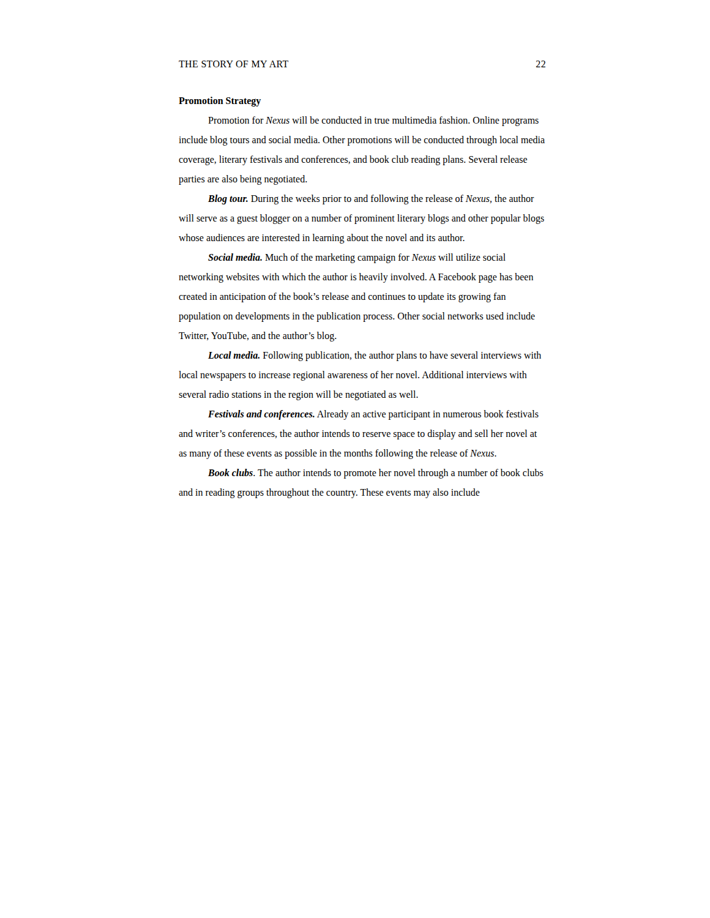The Story of My Art 22
Promotion Strategy
Promotion for Nexus will be conducted in true multimedia fashion. Online programs include blog tours and social media. Other promotions will be conducted through local media coverage, literary festivals and conferences, and book club reading plans. Several release parties are also being negotiated.
Blog tour. During the weeks prior to and following the release of Nexus, the author will serve as a guest blogger on a number of prominent literary blogs and other popular blogs whose audiences are interested in learning about the novel and its author.
Social media. Much of the marketing campaign for Nexus will utilize social networking websites with which the author is heavily involved. A Facebook page has been created in anticipation of the book’s release and continues to update its growing fan population on developments in the publication process. Other social networks used include Twitter, YouTube, and the author’s blog.
Local media. Following publication, the author plans to have several interviews with local newspapers to increase regional awareness of her novel. Additional interviews with several radio stations in the region will be negotiated as well.
Festivals and conferences. Already an active participant in numerous book festivals and writer’s conferences, the author intends to reserve space to display and sell her novel at as many of these events as possible in the months following the release of Nexus.
Book clubs. The author intends to promote her novel through a number of book clubs and in reading groups throughout the country. These events may also include